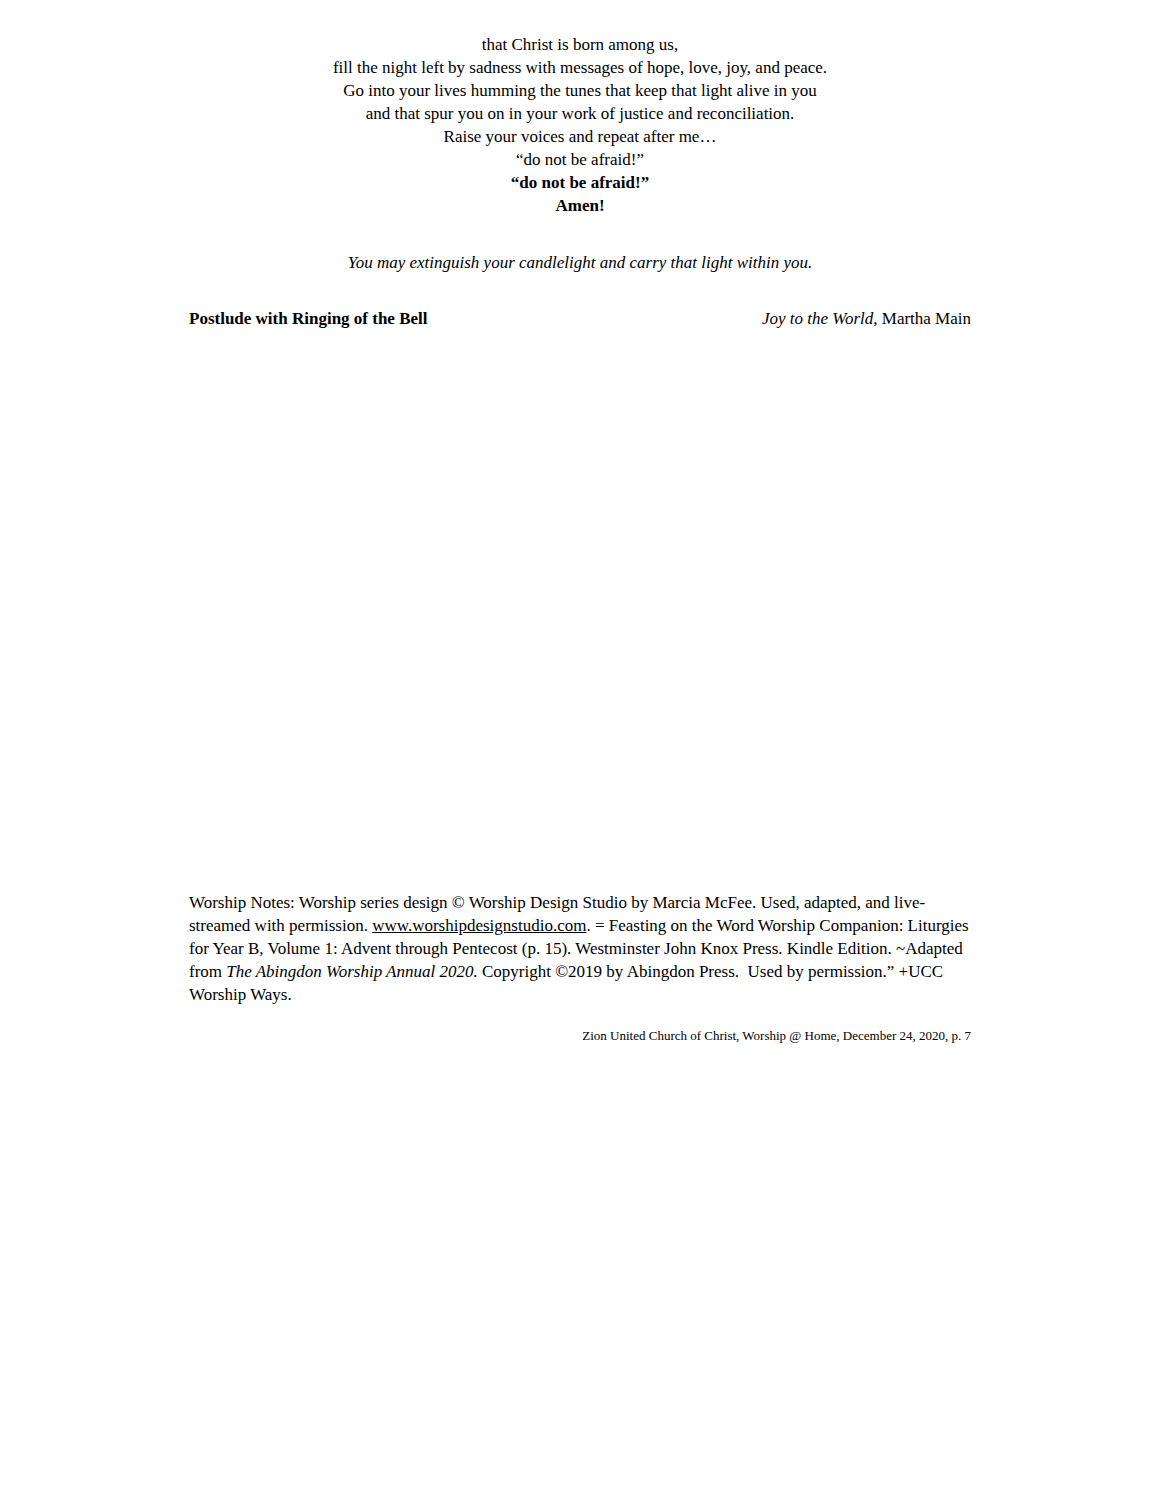that Christ is born among us,
fill the night left by sadness with messages of hope, love, joy, and peace.
Go into your lives humming the tunes that keep that light alive in you
and that spur you on in your work of justice and reconciliation.
Raise your voices and repeat after me…
“do not be afraid!”
“do not be afraid!”
Amen!
You may extinguish your candlelight and carry that light within you.
Postlude with Ringing of the Bell Joy to the World, Martha Main
Worship Notes: Worship series design © Worship Design Studio by Marcia McFee. Used, adapted, and live-streamed with permission. www.worshipdesignstudio.com. = Feasting on the Word Worship Companion: Liturgies for Year B, Volume 1: Advent through Pentecost (p. 15). Westminster John Knox Press. Kindle Edition. ~Adapted from The Abingdon Worship Annual 2020. Copyright ©2019 by Abingdon Press. Used by permission.” +UCC Worship Ways.
Zion United Church of Christ, Worship @ Home, December 24, 2020, p. 7